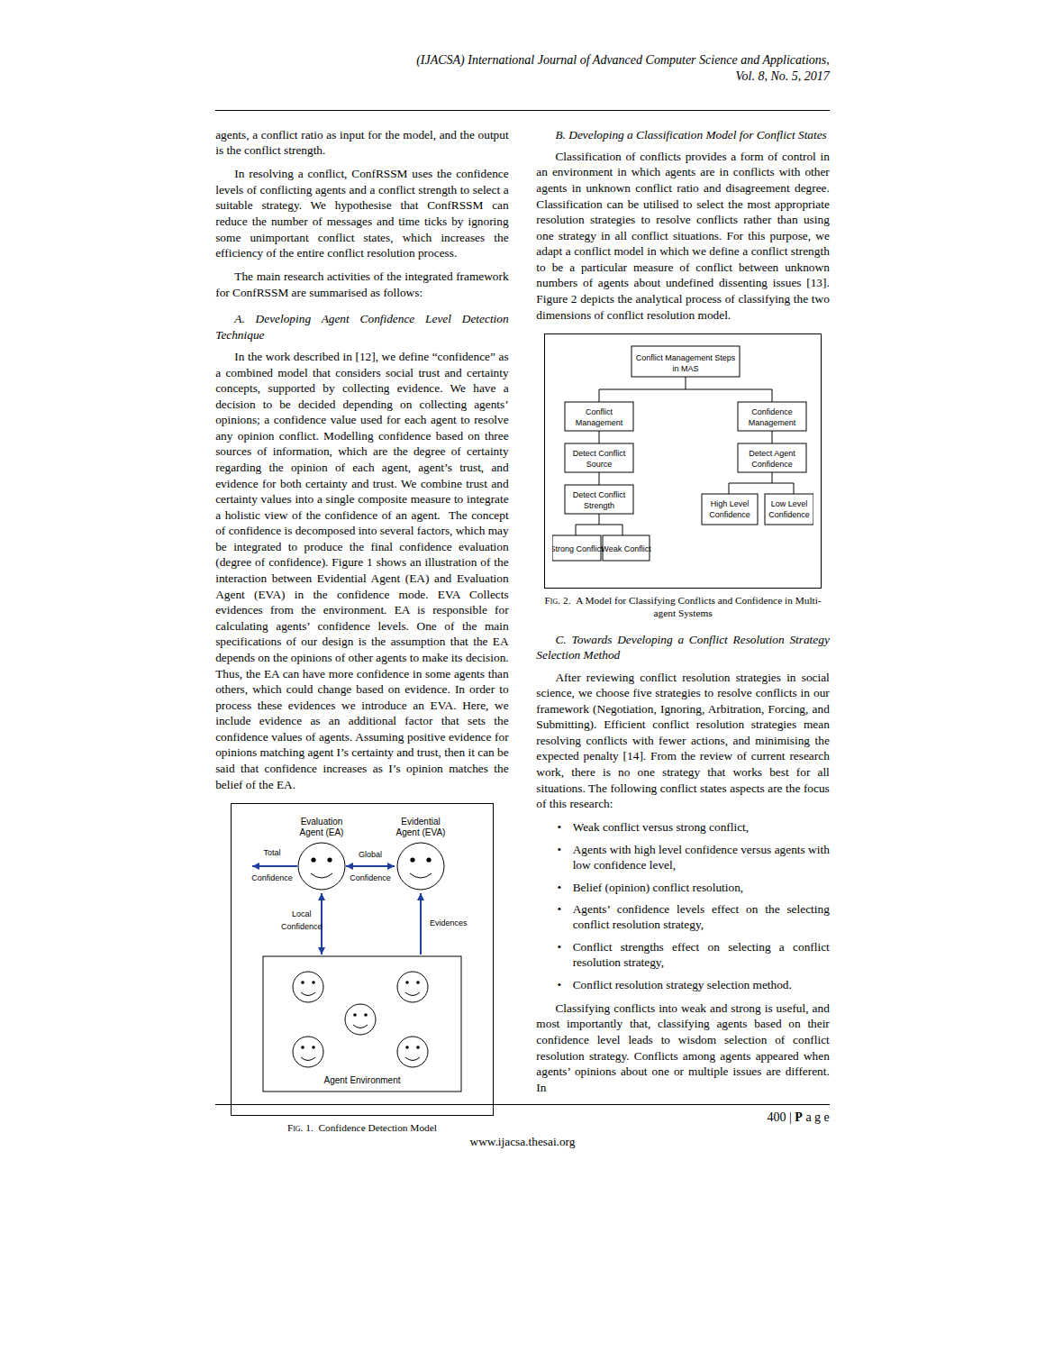(IJACSA) International Journal of Advanced Computer Science and Applications,
Vol. 8, No. 5, 2017
agents, a conflict ratio as input for the model, and the output is the conflict strength.
In resolving a conflict, ConfRSSM uses the confidence levels of conflicting agents and a conflict strength to select a suitable strategy. We hypothesise that ConfRSSM can reduce the number of messages and time ticks by ignoring some unimportant conflict states, which increases the efficiency of the entire conflict resolution process.
The main research activities of the integrated framework for ConfRSSM are summarised as follows:
A. Developing Agent Confidence Level Detection Technique
In the work described in [12], we define “confidence” as a combined model that considers social trust and certainty concepts, supported by collecting evidence. We have a decision to be decided depending on collecting agents’ opinions; a confidence value used for each agent to resolve any opinion conflict. Modelling confidence based on three sources of information, which are the degree of certainty regarding the opinion of each agent, agent’s trust, and evidence for both certainty and trust. We combine trust and certainty values into a single composite measure to integrate a holistic view of the confidence of an agent. The concept of confidence is decomposed into several factors, which may be integrated to produce the final confidence evaluation (degree of confidence). Figure 1 shows an illustration of the interaction between Evidential Agent (EA) and Evaluation Agent (EVA) in the confidence mode. EVA Collects evidences from the environment. EA is responsible for calculating agents’ confidence levels. One of the main specifications of our design is the assumption that the EA depends on the opinions of other agents to make its decision. Thus, the EA can have more confidence in some agents than others, which could change based on evidence. In order to process these evidences we introduce an EVA. Here, we include evidence as an additional factor that sets the confidence values of agents. Assuming positive evidence for opinions matching agent I’s certainty and trust, then it can be said that confidence increases as I’s opinion matches the belief of the EA.
Evaluation Agent (EA) Evidential Agent (EVA) Global Confidence Total Confidence Local Confidence Evidences Agent Environment
Fig. 1. Confidence Detection Model
B. Developing a Classification Model for Conflict States
Classification of conflicts provides a form of control in an environment in which agents are in conflicts with other agents in unknown conflict ratio and disagreement degree. Classification can be utilised to select the most appropriate resolution strategies to resolve conflicts rather than using one strategy in all conflict situations. For this purpose, we adapt a conflict model in which we define a conflict strength to be a particular measure of conflict between unknown numbers of agents about undefined dissenting issues [13]. Figure 2 depicts the analytical process of classifying the two dimensions of conflict resolution model.
Conflict Management Steps in MAS Conflict Management Detect Conflict Source Detect Conflict Strength Strong Conflict Weak Conflict Confidence Management Detect Agent Confidence High Level Confidence Low Level Confidence
Fig. 2. A Model for Classifying Conflicts and Confidence in Multi-agent Systems
C. Towards Developing a Conflict Resolution Strategy Selection Method
After reviewing conflict resolution strategies in social science, we choose five strategies to resolve conflicts in our framework (Negotiation, Ignoring, Arbitration, Forcing, and Submitting). Efficient conflict resolution strategies mean resolving conflicts with fewer actions, and minimising the expected penalty [14]. From the review of current research work, there is no one strategy that works best for all situations. The following conflict states aspects are the focus of this research:
Weak conflict versus strong conflict,
Agents with high level confidence versus agents with low confidence level,
Belief (opinion) conflict resolution,
Agents’ confidence levels effect on the selecting conflict resolution strategy,
Conflict strengths effect on selecting a conflict resolution strategy,
Conflict resolution strategy selection method.
Classifying conflicts into weak and strong is useful, and most importantly that, classifying agents based on their confidence level leads to wisdom selection of conflict resolution strategy. Conflicts among agents appeared when agents’ opinions about one or multiple issues are different. In
400 | P a g e
www.ijacsa.thesai.org